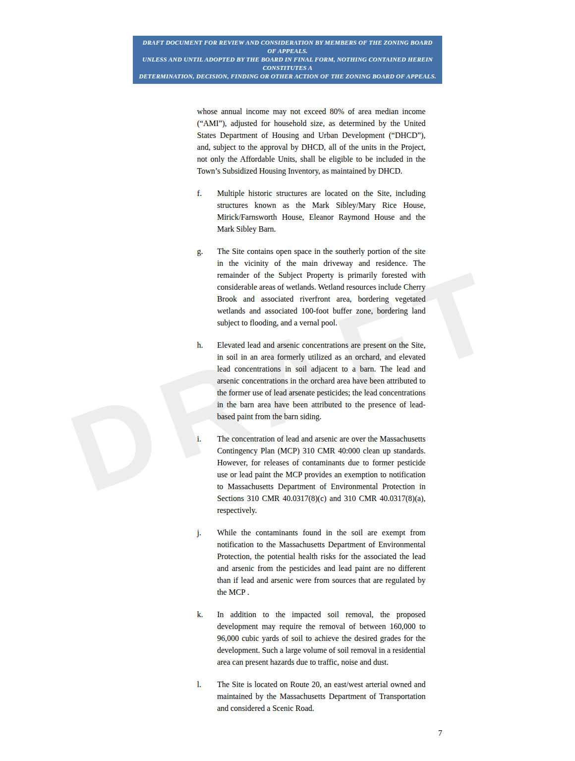DRAFT DOCUMENT FOR REVIEW AND CONSIDERATION BY MEMBERS OF THE ZONING BOARD OF APPEALS.
UNLESS AND UNTIL ADOPTED BY THE BOARD IN FINAL FORM, NOTHING CONTAINED HEREIN CONSTITUTES A
DETERMINATION, DECISION, FINDING OR OTHER ACTION OF THE ZONING BOARD OF APPEALS.
DRAFT
whose annual income may not exceed 80% of area median income (“AMI”), adjusted for household size, as determined by the United States Department of Housing and Urban Development (“DHCD”), and, subject to the approval by DHCD, all of the units in the Project, not only the Affordable Units, shall be eligible to be included in the Town’s Subsidized Housing Inventory, as maintained by DHCD.
f. Multiple historic structures are located on the Site, including structures known as the Mark Sibley/Mary Rice House, Mirick/Farnsworth House, Eleanor Raymond House and the Mark Sibley Barn.
g. The Site contains open space in the southerly portion of the site in the vicinity of the main driveway and residence. The remainder of the Subject Property is primarily forested with considerable areas of wetlands. Wetland resources include Cherry Brook and associated riverfront area, bordering vegetated wetlands and associated 100-foot buffer zone, bordering land subject to flooding, and a vernal pool.
h. Elevated lead and arsenic concentrations are present on the Site, in soil in an area formerly utilized as an orchard, and elevated lead concentrations in soil adjacent to a barn. The lead and arsenic concentrations in the orchard area have been attributed to the former use of lead arsenate pesticides; the lead concentrations in the barn area have been attributed to the presence of lead-based paint from the barn siding.
i. The concentration of lead and arsenic are over the Massachusetts Contingency Plan (MCP) 310 CMR 40:000 clean up standards. However, for releases of contaminants due to former pesticide use or lead paint the MCP provides an exemption to notification to Massachusetts Department of Environmental Protection in Sections 310 CMR 40.0317(8)(c) and 310 CMR 40.0317(8)(a), respectively.
j. While the contaminants found in the soil are exempt from notification to the Massachusetts Department of Environmental Protection, the potential health risks for the associated the lead and arsenic from the pesticides and lead paint are no different than if lead and arsenic were from sources that are regulated by the MCP .
k. In addition to the impacted soil removal, the proposed development may require the removal of between 160,000 to 96,000 cubic yards of soil to achieve the desired grades for the development. Such a large volume of soil removal in a residential area can present hazards due to traffic, noise and dust.
l. The Site is located on Route 20, an east/west arterial owned and maintained by the Massachusetts Department of Transportation and considered a Scenic Road.
7